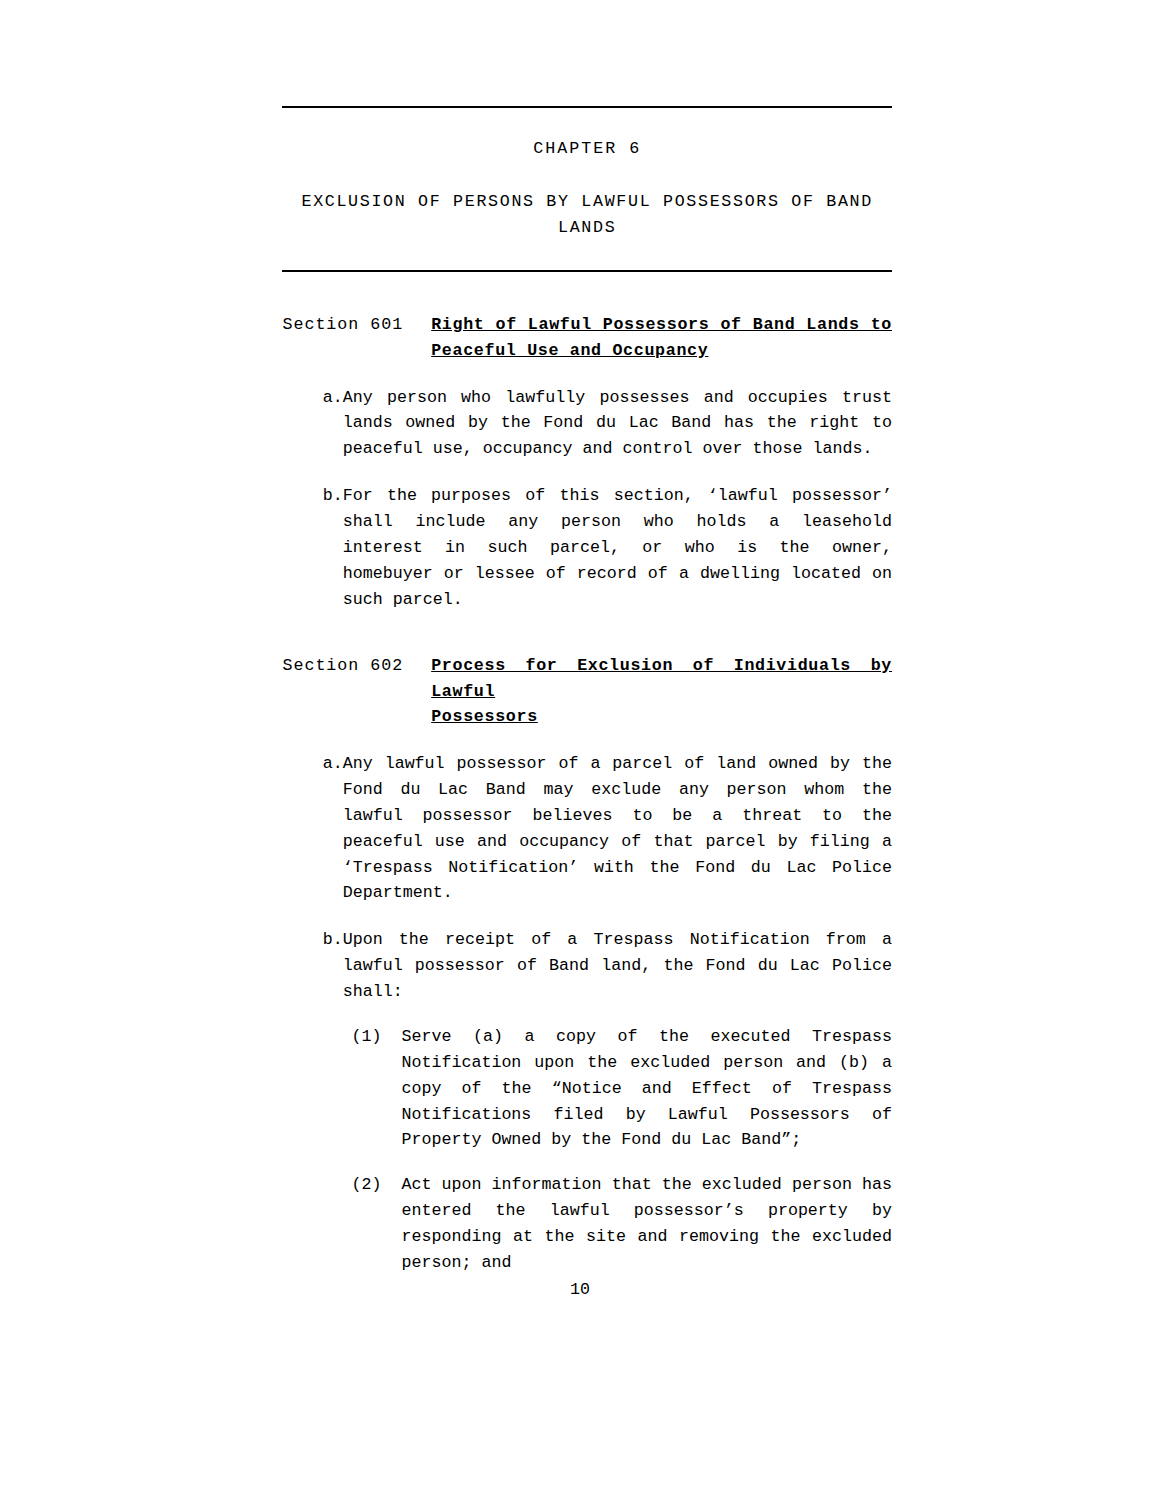CHAPTER 6
EXCLUSION OF PERSONS BY LAWFUL POSSESSORS OF BAND LANDS
Section 601
Right of Lawful Possessors of Band Lands to Peaceful Use and Occupancy
a.
Any person who lawfully possesses and occupies trust lands owned by the Fond du Lac Band has the right to peaceful use, occupancy and control over those lands.
b.
For the purposes of this section, ‘lawful possessor’ shall include any person who holds a leasehold interest in such parcel, or who is the owner, homebuyer or lessee of record of a dwelling located on such parcel.
Section 602
Process for Exclusion of Individuals by Lawful Possessors
a.
Any lawful possessor of a parcel of land owned by the Fond du Lac Band may exclude any person whom the lawful possessor believes to be a threat to the peaceful use and occupancy of that parcel by filing a ‘Trespass Notification’ with the Fond du Lac Police Department.
b.
Upon the receipt of a Trespass Notification from a lawful possessor of Band land, the Fond du Lac Police shall:
(1)
Serve (a) a copy of the executed Trespass Notification upon the excluded person and (b) a copy of the “Notice and Effect of Trespass Notifications filed by Lawful Possessors of Property Owned by the Fond du Lac Band”;
(2)
Act upon information that the excluded person has entered the lawful possessor’s property by responding at the site and removing the excluded person; and
10